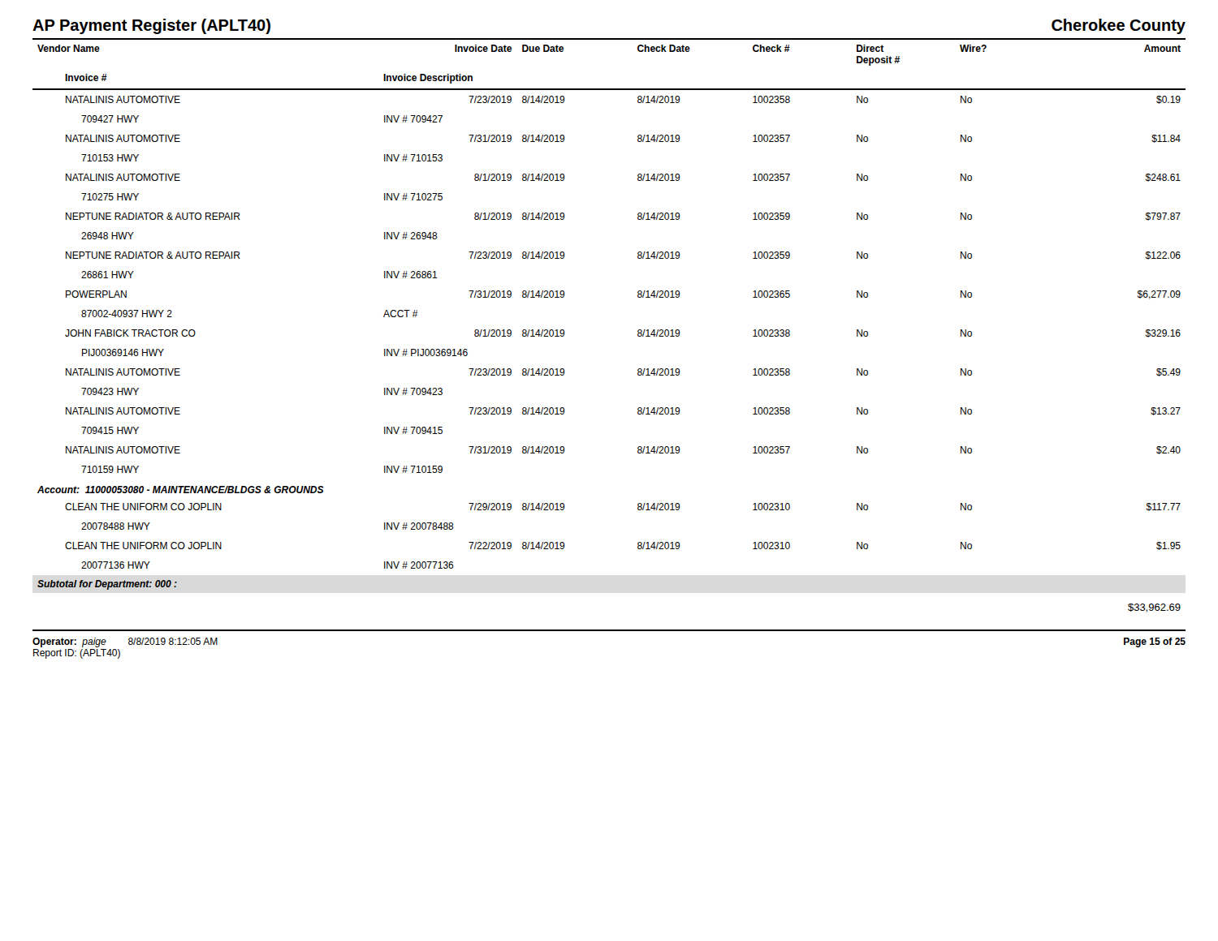AP Payment Register (APLT40)
Cherokee County
| Vendor Name | Invoice Date | Due Date | Check Date | Check # | Direct Deposit # | Wire? | Amount |
| --- | --- | --- | --- | --- | --- | --- | --- |
| Invoice # | Invoice Description | | | | | | |
| NATALINIS AUTOMOTIVE | 7/23/2019 | 8/14/2019 | 8/14/2019 | 1002358 | No | No | $0.19 |
| 709427 HWY | INV # 709427 | |
| NATALINIS AUTOMOTIVE | 7/31/2019 | 8/14/2019 | 8/14/2019 | 1002357 | No | No | $11.84 |
| 710153 HWY | INV # 710153 | |
| NATALINIS AUTOMOTIVE | 8/1/2019 | 8/14/2019 | 8/14/2019 | 1002357 | No | No | $248.61 |
| 710275 HWY | INV # 710275 | |
| NEPTUNE RADIATOR & AUTO REPAIR | 8/1/2019 | 8/14/2019 | 8/14/2019 | 1002359 | No | No | $797.87 |
| 26948 HWY | INV # 26948 | |
| NEPTUNE RADIATOR & AUTO REPAIR | 7/23/2019 | 8/14/2019 | 8/14/2019 | 1002359 | No | No | $122.06 |
| 26861 HWY | INV # 26861 | |
| POWERPLAN | 7/31/2019 | 8/14/2019 | 8/14/2019 | 1002365 | No | No | $6,277.09 |
| 87002-40937 HWY 2 | ACCT # | |
| JOHN FABICK TRACTOR CO | 8/1/2019 | 8/14/2019 | 8/14/2019 | 1002338 | No | No | $329.16 |
| PIJ00369146 HWY | INV # PIJ00369146 | |
| NATALINIS AUTOMOTIVE | 7/23/2019 | 8/14/2019 | 8/14/2019 | 1002358 | No | No | $5.49 |
| 709423 HWY | INV # 709423 | |
| NATALINIS AUTOMOTIVE | 7/23/2019 | 8/14/2019 | 8/14/2019 | 1002358 | No | No | $13.27 |
| 709415 HWY | INV # 709415 | |
| NATALINIS AUTOMOTIVE | 7/31/2019 | 8/14/2019 | 8/14/2019 | 1002357 | No | No | $2.40 |
| 710159 HWY | INV # 710159 | |
| Account: 11000053080 - MAINTENANCE/BLDGS & GROUNDS |
| CLEAN THE UNIFORM CO JOPLIN | 7/29/2019 | 8/14/2019 | 8/14/2019 | 1002310 | No | No | $117.77 |
| 20078488 HWY | INV # 20078488 | |
| CLEAN THE UNIFORM CO JOPLIN | 7/22/2019 | 8/14/2019 | 8/14/2019 | 1002310 | No | No | $1.95 |
| 20077136 HWY | INV # 20077136 | |
| Subtotal for Department: 000 : |
| $33,962.69 |
Operator: paige 8/8/2019 8:12:05 AM
Report ID: (APLT40)
Page 15 of 25